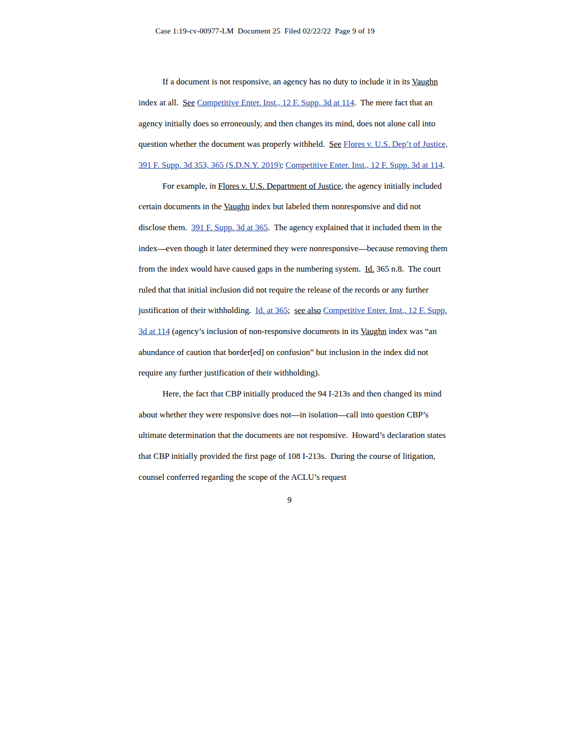Case 1:19-cv-00977-LM Document 25 Filed 02/22/22 Page 9 of 19
If a document is not responsive, an agency has no duty to include it in its Vaughn index at all. See Competitive Enter. Inst., 12 F. Supp. 3d at 114. The mere fact that an agency initially does so erroneously, and then changes its mind, does not alone call into question whether the document was properly withheld. See Flores v. U.S. Dep’t of Justice, 391 F. Supp. 3d 353, 365 (S.D.N.Y. 2019); Competitive Enter. Inst., 12 F. Supp. 3d at 114.
For example, in Flores v. U.S. Department of Justice, the agency initially included certain documents in the Vaughn index but labeled them nonresponsive and did not disclose them. 391 F. Supp. 3d at 365. The agency explained that it included them in the index—even though it later determined they were nonresponsive—because removing them from the index would have caused gaps in the numbering system. Id. 365 n.8. The court ruled that that initial inclusion did not require the release of the records or any further justification of their withholding. Id. at 365; see also Competitive Enter. Inst., 12 F. Supp. 3d at 114 (agency’s inclusion of non-responsive documents in its Vaughn index was “an abundance of caution that border[ed] on confusion” but inclusion in the index did not require any further justification of their withholding).
Here, the fact that CBP initially produced the 94 I-213s and then changed its mind about whether they were responsive does not—in isolation—call into question CBP’s ultimate determination that the documents are not responsive. Howard’s declaration states that CBP initially provided the first page of 108 I-213s. During the course of litigation, counsel conferred regarding the scope of the ACLU’s request
9